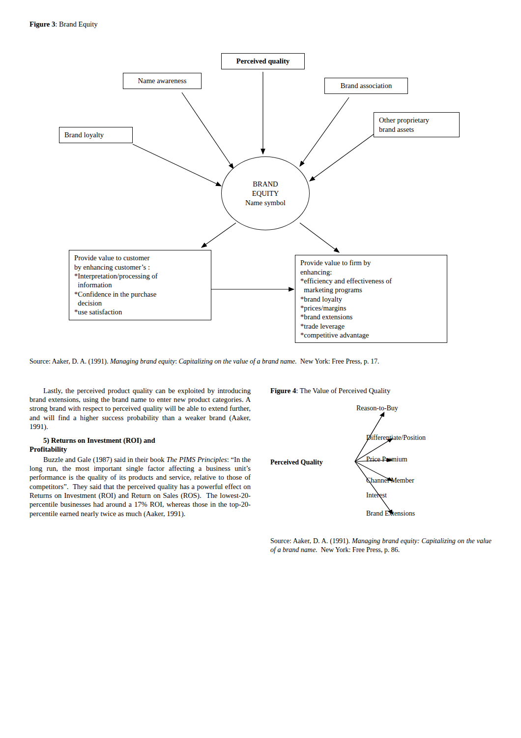Figure 3: Brand Equity
Perceived quality
Name awareness
Brand association
Other proprietary
brand assets
Brand loyalty
BRAND
EQUITY
Name symbol
Provide value to customer
by enhancing customer’s :
*Interpretation/processing of
information
*Confidence in the purchase
decision
*use satisfaction
Provide value to firm by
enhancing:
*efficiency and effectiveness of
marketing programs
*brand loyalty
*prices/margins
*brand extensions
*trade leverage
*competitive advantage
Source: Aaker, D. A. (1991). Managing brand equity: Capitalizing on the value of a brand name. New York: Free Press, p. 17.
Lastly, the perceived product quality can be exploited by introducing brand extensions, using the brand name to enter new product categories. A strong brand with respect to perceived quality will be able to extend further, and will find a higher success probability than a weaker brand (Aaker, 1991).
5) Returns on Investment (ROI) and
Profitability
Buzzle and Gale (1987) said in their book The PIMS Principles: “In the long run, the most important single factor affecting a business unit’s performance is the quality of its products and service, relative to those of competitors”. They said that the perceived quality has a powerful effect on Returns on Investment (ROI) and Return on Sales (ROS). The lowest-20-percentile businesses had around a 17% ROI, whereas those in the top-20-percentile earned nearly twice as much (Aaker, 1991).
Figure 4: The Value of Perceived Quality
Perceived Quality
Reason-to-Buy
Differentiate/Position
Price Premium
Channel Member
Interest
Brand Extensions
Source: Aaker, D. A. (1991). Managing brand equity: Capitalizing on the value of a brand name. New York: Free Press, p. 86.